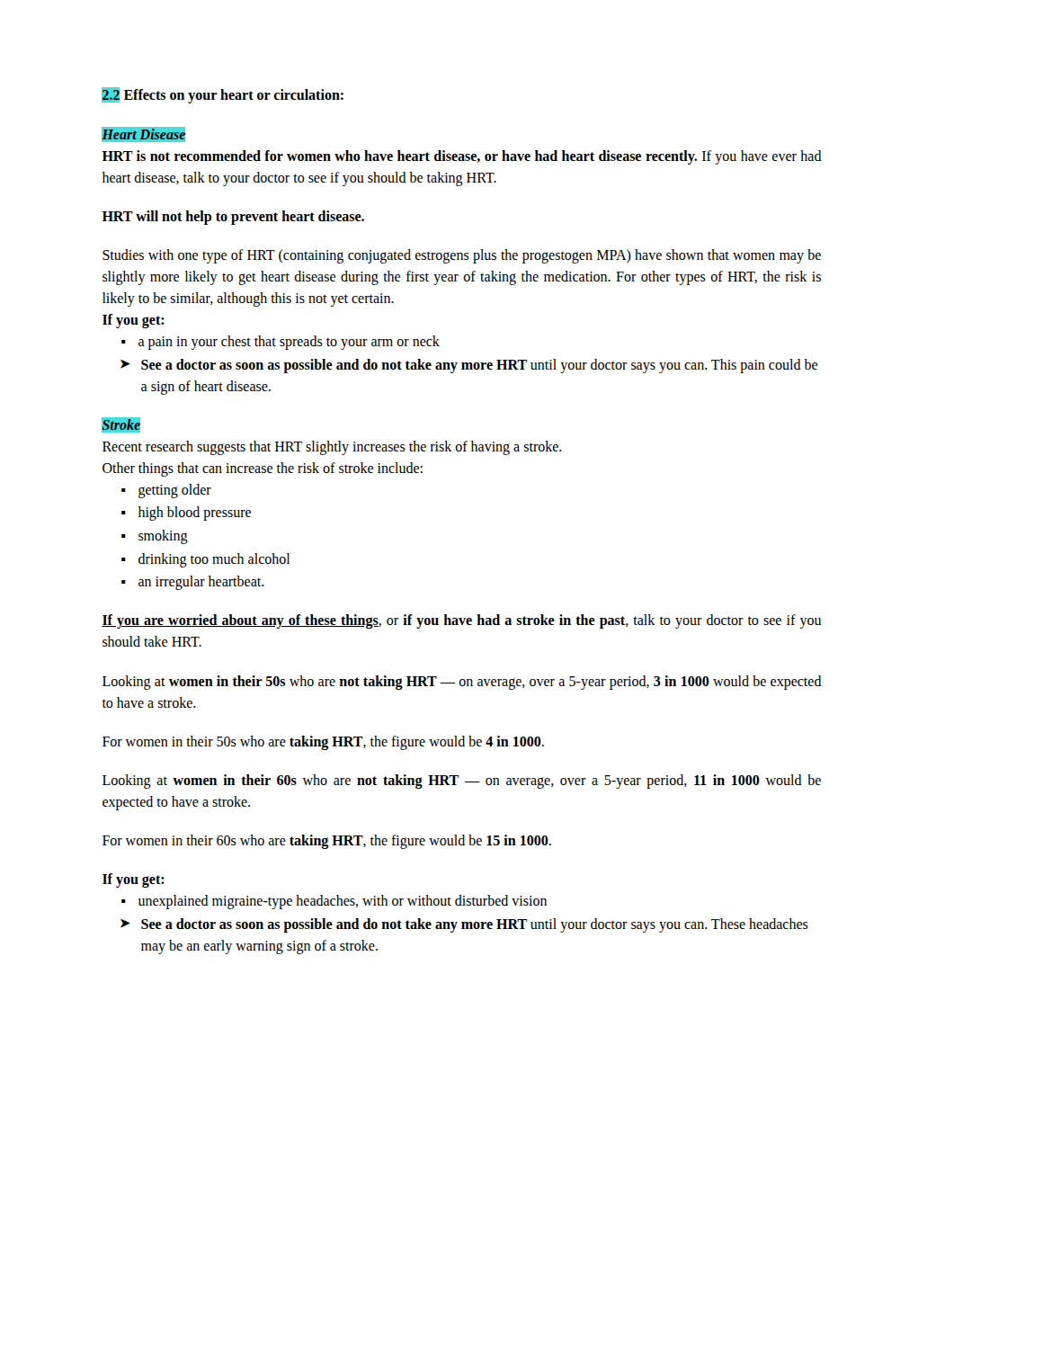2.2 Effects on your heart or circulation:
Heart Disease
HRT is not recommended for women who have heart disease, or have had heart disease recently. If you have ever had heart disease, talk to your doctor to see if you should be taking HRT.
HRT will not help to prevent heart disease.
Studies with one type of HRT (containing conjugated estrogens plus the progestogen MPA) have shown that women may be slightly more likely to get heart disease during the first year of taking the medication. For other types of HRT, the risk is likely to be similar, although this is not yet certain.
If you get:
a pain in your chest that spreads to your arm or neck
See a doctor as soon as possible and do not take any more HRT until your doctor says you can. This pain could be a sign of heart disease.
Stroke
Recent research suggests that HRT slightly increases the risk of having a stroke.
Other things that can increase the risk of stroke include:
getting older
high blood pressure
smoking
drinking too much alcohol
an irregular heartbeat.
If you are worried about any of these things, or if you have had a stroke in the past, talk to your doctor to see if you should take HRT.
Looking at women in their 50s who are not taking HRT — on average, over a 5-year period, 3 in 1000 would be expected to have a stroke.
For women in their 50s who are taking HRT, the figure would be 4 in 1000.
Looking at women in their 60s who are not taking HRT — on average, over a 5-year period, 11 in 1000 would be expected to have a stroke.
For women in their 60s who are taking HRT, the figure would be 15 in 1000.
If you get:
unexplained migraine-type headaches, with or without disturbed vision
See a doctor as soon as possible and do not take any more HRT until your doctor says you can. These headaches may be an early warning sign of a stroke.